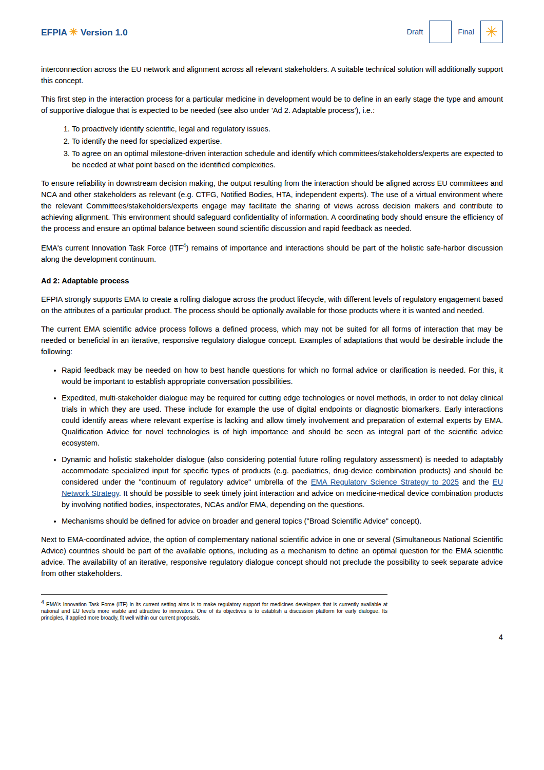EFPIA ✳ Version 1.0
Draft Final
interconnection across the EU network and alignment across all relevant stakeholders. A suitable technical solution will additionally support this concept.
This first step in the interaction process for a particular medicine in development would be to define in an early stage the type and amount of supportive dialogue that is expected to be needed (see also under 'Ad 2. Adaptable process'), i.e.:
To proactively identify scientific, legal and regulatory issues.
To identify the need for specialized expertise.
To agree on an optimal milestone-driven interaction schedule and identify which committees/stakeholders/experts are expected to be needed at what point based on the identified complexities.
To ensure reliability in downstream decision making, the output resulting from the interaction should be aligned across EU committees and NCA and other stakeholders as relevant (e.g. CTFG, Notified Bodies, HTA, independent experts). The use of a virtual environment where the relevant Committees/stakeholders/experts engage may facilitate the sharing of views across decision makers and contribute to achieving alignment. This environment should safeguard confidentiality of information. A coordinating body should ensure the efficiency of the process and ensure an optimal balance between sound scientific discussion and rapid feedback as needed.
EMA's current Innovation Task Force (ITF4) remains of importance and interactions should be part of the holistic safe-harbor discussion along the development continuum.
Ad 2: Adaptable process
EFPIA strongly supports EMA to create a rolling dialogue across the product lifecycle, with different levels of regulatory engagement based on the attributes of a particular product. The process should be optionally available for those products where it is wanted and needed.
The current EMA scientific advice process follows a defined process, which may not be suited for all forms of interaction that may be needed or beneficial in an iterative, responsive regulatory dialogue concept. Examples of adaptations that would be desirable include the following:
Rapid feedback may be needed on how to best handle questions for which no formal advice or clarification is needed. For this, it would be important to establish appropriate conversation possibilities.
Expedited, multi-stakeholder dialogue may be required for cutting edge technologies or novel methods, in order to not delay clinical trials in which they are used. These include for example the use of digital endpoints or diagnostic biomarkers. Early interactions could identify areas where relevant expertise is lacking and allow timely involvement and preparation of external experts by EMA. Qualification Advice for novel technologies is of high importance and should be seen as integral part of the scientific advice ecosystem.
Dynamic and holistic stakeholder dialogue (also considering potential future rolling regulatory assessment) is needed to adaptably accommodate specialized input for specific types of products (e.g. paediatrics, drug-device combination products) and should be considered under the "continuum of regulatory advice" umbrella of the EMA Regulatory Science Strategy to 2025 and the EU Network Strategy. It should be possible to seek timely joint interaction and advice on medicine-medical device combination products by involving notified bodies, inspectorates, NCAs and/or EMA, depending on the questions.
Mechanisms should be defined for advice on broader and general topics ("Broad Scientific Advice" concept).
Next to EMA-coordinated advice, the option of complementary national scientific advice in one or several (Simultaneous National Scientific Advice) countries should be part of the available options, including as a mechanism to define an optimal question for the EMA scientific advice. The availability of an iterative, responsive regulatory dialogue concept should not preclude the possibility to seek separate advice from other stakeholders.
4 EMA's Innovation Task Force (ITF) in its current setting aims is to make regulatory support for medicines developers that is currently available at national and EU levels more visible and attractive to innovators. One of its objectives is to establish a discussion platform for early dialogue. Its principles, if applied more broadly, fit well within our current proposals.
4